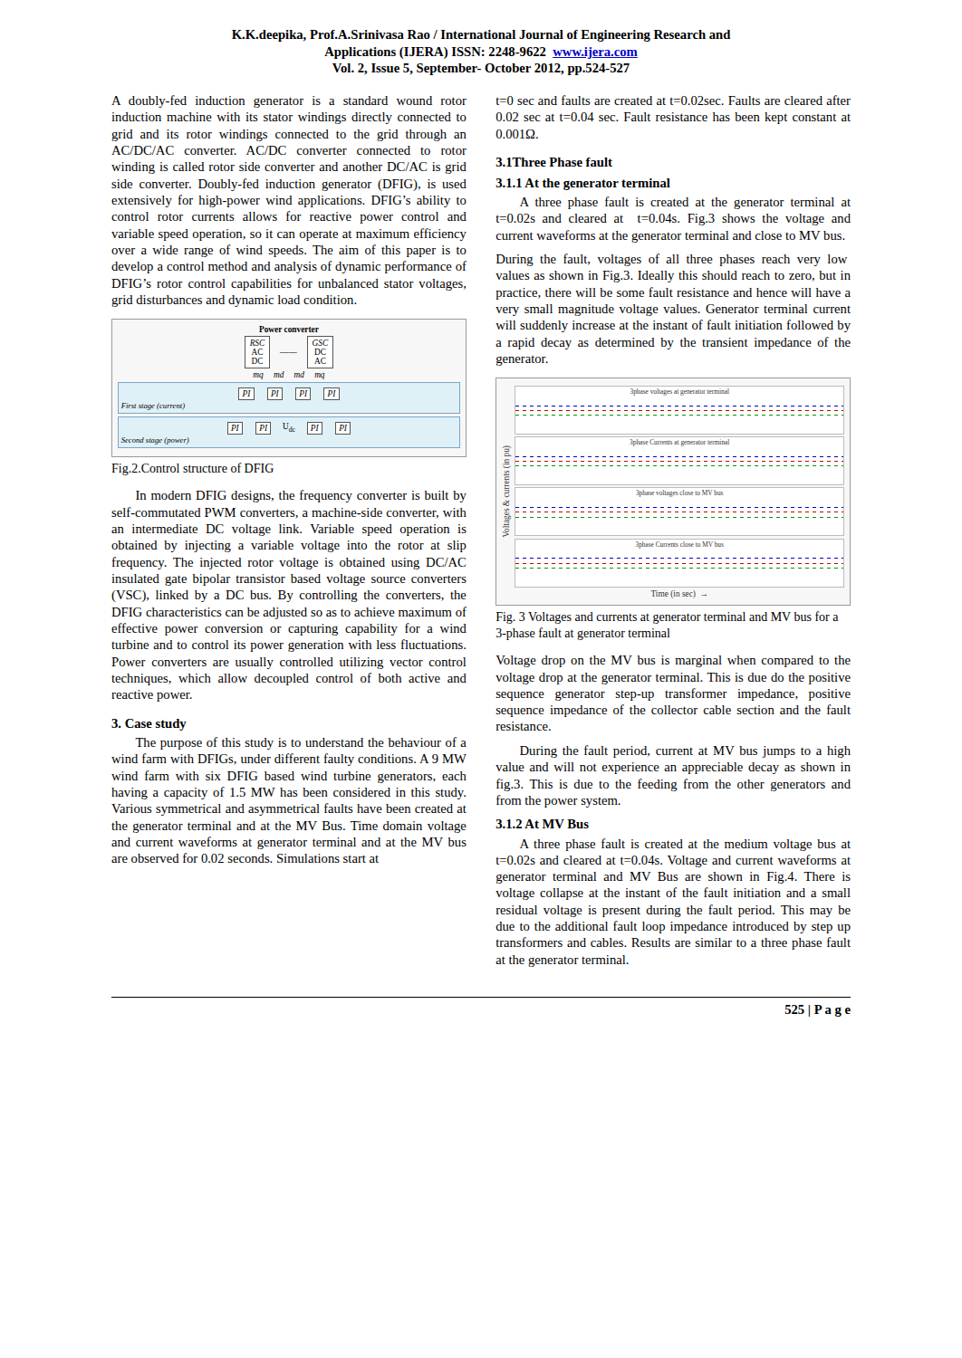K.K.deepika, Prof.A.Srinivasa Rao / International Journal of Engineering Research and Applications (IJERA) ISSN: 2248-9622 www.ijera.com Vol. 2, Issue 5, September- October 2012, pp.524-527
A doubly-fed induction generator is a standard wound rotor induction machine with its stator windings directly connected to grid and its rotor windings connected to the grid through an AC/DC/AC converter. AC/DC converter connected to rotor winding is called rotor side converter and another DC/AC is grid side converter. Doubly-fed induction generator (DFIG), is used extensively for high-power wind applications. DFIG’s ability to control rotor currents allows for reactive power control and variable speed operation, so it can operate at maximum efficiency over a wide range of wind speeds. The aim of this paper is to develop a control method and analysis of dynamic performance of DFIG’s rotor control capabilities for unbalanced stator voltages, grid disturbances and dynamic load condition.
Power converter
RSC
AC
DC
——
GSC
DC
AC
mq md md mq
PI PI PI PI
First stage (current)
PI PI Udc PI PI
Second stage (power)
Fig.2.Control structure of DFIG
In modern DFIG designs, the frequency converter is built by self-commutated PWM converters, a machine-side converter, with an intermediate DC voltage link. Variable speed operation is obtained by injecting a variable voltage into the rotor at slip frequency. The injected rotor voltage is obtained using DC/AC insulated gate bipolar transistor based voltage source converters (VSC), linked by a DC bus. By controlling the converters, the DFIG characteristics can be adjusted so as to achieve maximum of effective power conversion or capturing capability for a wind turbine and to control its power generation with less fluctuations. Power converters are usually controlled utilizing vector control techniques, which allow decoupled control of both active and reactive power.
3. Case study
The purpose of this study is to understand the behaviour of a wind farm with DFIGs, under different faulty conditions. A 9 MW wind farm with six DFIG based wind turbine generators, each having a capacity of 1.5 MW has been considered in this study. Various symmetrical and asymmetrical faults have been created at the generator terminal and at the MV Bus. Time domain voltage and current waveforms at generator terminal and at the MV bus are observed for 0.02 seconds. Simulations start at
t=0 sec and faults are created at t=0.02sec. Faults are cleared after 0.02 sec at t=0.04 sec. Fault resistance has been kept constant at 0.001Ω.
3.1Three Phase fault
3.1.1 At the generator terminal
A three phase fault is created at the generator terminal at t=0.02s and cleared at t=0.04s. Fig.3 shows the voltage and current waveforms at the generator terminal and close to MV bus.
During the fault, voltages of all three phases reach very low values as shown in Fig.3. Ideally this should reach to zero, but in practice, there will be some fault resistance and hence will have a very small magnitude voltage values. Generator terminal current will suddenly increase at the instant of fault initiation followed by a rapid decay as determined by the transient impedance of the generator.
Voltages & currents (in pu)
3phase voltages at generator terminal
3phase Currents at generator terminal
3phase voltages close to MV bus
3phase Currents close to MV bus
Time (in sec) →
Fig. 3 Voltages and currents at generator terminal and MV bus for a 3-phase fault at generator terminal
Voltage drop on the MV bus is marginal when compared to the voltage drop at the generator terminal. This is due do the positive sequence generator step-up transformer impedance, positive sequence impedance of the collector cable section and the fault resistance.
During the fault period, current at MV bus jumps to a high value and will not experience an appreciable decay as shown in fig.3. This is due to the feeding from the other generators and from the power system.
3.1.2 At MV Bus
A three phase fault is created at the medium voltage bus at t=0.02s and cleared at t=0.04s. Voltage and current waveforms at generator terminal and MV Bus are shown in Fig.4. There is voltage collapse at the instant of the fault initiation and a small residual voltage is present during the fault period. This may be due to the additional fault loop impedance introduced by step up transformers and cables. Results are similar to a three phase fault at the generator terminal.
525 | P a g e